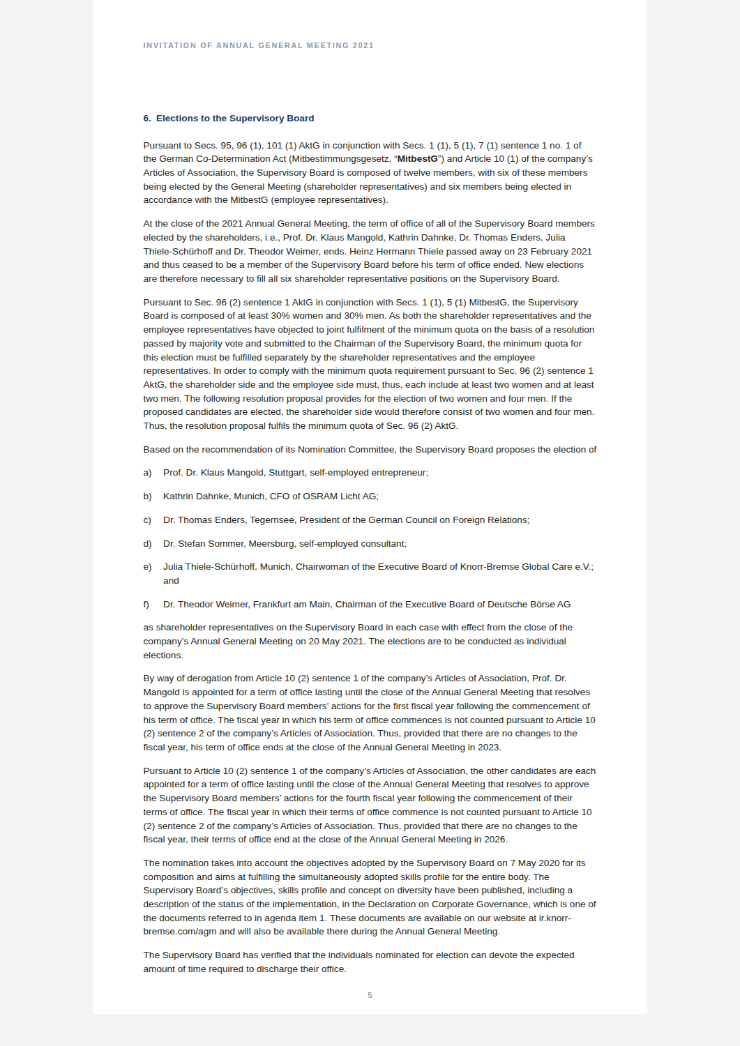Invitation of Annual General Meeting 2021
6. Elections to the Supervisory Board
Pursuant to Secs. 95, 96 (1), 101 (1) AktG in conjunction with Secs. 1 (1), 5 (1), 7 (1) sentence 1 no. 1 of the German Co-Determination Act (Mitbestimmungsgesetz, “MitbestG”) and Article 10 (1) of the company’s Articles of Association, the Supervisory Board is composed of twelve members, with six of these members being elected by the General Meeting (shareholder representatives) and six members being elected in accordance with the MitbestG (employee representatives).
At the close of the 2021 Annual General Meeting, the term of office of all of the Supervisory Board members elected by the shareholders, i.e., Prof. Dr. Klaus Mangold, Kathrin Dahnke, Dr. Thomas Enders, Julia Thiele-Schürhoff and Dr. Theodor Weimer, ends. Heinz Hermann Thiele passed away on 23 February 2021 and thus ceased to be a member of the Supervisory Board before his term of office ended. New elections are therefore necessary to fill all six shareholder representative positions on the Supervisory Board.
Pursuant to Sec. 96 (2) sentence 1 AktG in conjunction with Secs. 1 (1), 5 (1) MitbestG, the Supervisory Board is composed of at least 30% women and 30% men. As both the shareholder representatives and the employee representatives have objected to joint fulfilment of the minimum quota on the basis of a resolution passed by majority vote and submitted to the Chairman of the Supervisory Board, the minimum quota for this election must be fulfilled separately by the shareholder representatives and the employee representatives. In order to comply with the minimum quota requirement pursuant to Sec. 96 (2) sentence 1 AktG, the shareholder side and the employee side must, thus, each include at least two women and at least two men. The following resolution proposal provides for the election of two women and four men. If the proposed candidates are elected, the shareholder side would therefore consist of two women and four men. Thus, the resolution proposal fulfils the minimum quota of Sec. 96 (2) AktG.
Based on the recommendation of its Nomination Committee, the Supervisory Board proposes the election of
a) Prof. Dr. Klaus Mangold, Stuttgart, self-employed entrepreneur;
b) Kathrin Dahnke, Munich, CFO of OSRAM Licht AG;
c) Dr. Thomas Enders, Tegernsee, President of the German Council on Foreign Relations;
d) Dr. Stefan Sommer, Meersburg, self-employed consultant;
e) Julia Thiele-Schürhoff, Munich, Chairwoman of the Executive Board of Knorr-Bremse Global Care e.V.; and
f) Dr. Theodor Weimer, Frankfurt am Main, Chairman of the Executive Board of Deutsche Börse AG
as shareholder representatives on the Supervisory Board in each case with effect from the close of the company’s Annual General Meeting on 20 May 2021. The elections are to be conducted as individual elections.
By way of derogation from Article 10 (2) sentence 1 of the company’s Articles of Association, Prof. Dr. Mangold is appointed for a term of office lasting until the close of the Annual General Meeting that resolves to approve the Supervisory Board members’ actions for the first fiscal year following the commencement of his term of office. The fiscal year in which his term of office commences is not counted pursuant to Article 10 (2) sentence 2 of the company’s Articles of Association. Thus, provided that there are no changes to the fiscal year, his term of office ends at the close of the Annual General Meeting in 2023.
Pursuant to Article 10 (2) sentence 1 of the company’s Articles of Association, the other candidates are each appointed for a term of office lasting until the close of the Annual General Meeting that resolves to approve the Supervisory Board members’ actions for the fourth fiscal year following the commencement of their terms of office. The fiscal year in which their terms of office commence is not counted pursuant to Article 10 (2) sentence 2 of the company’s Articles of Association. Thus, provided that there are no changes to the fiscal year, their terms of office end at the close of the Annual General Meeting in 2026.
The nomination takes into account the objectives adopted by the Supervisory Board on 7 May 2020 for its composition and aims at fulfilling the simultaneously adopted skills profile for the entire body. The Supervisory Board’s objectives, skills profile and concept on diversity have been published, including a description of the status of the implementation, in the Declaration on Corporate Governance, which is one of the documents referred to in agenda item 1. These documents are available on our website at ir.knorr-bremse.com/agm and will also be available there during the Annual General Meeting.
The Supervisory Board has verified that the individuals nominated for election can devote the expected amount of time required to discharge their office.
5